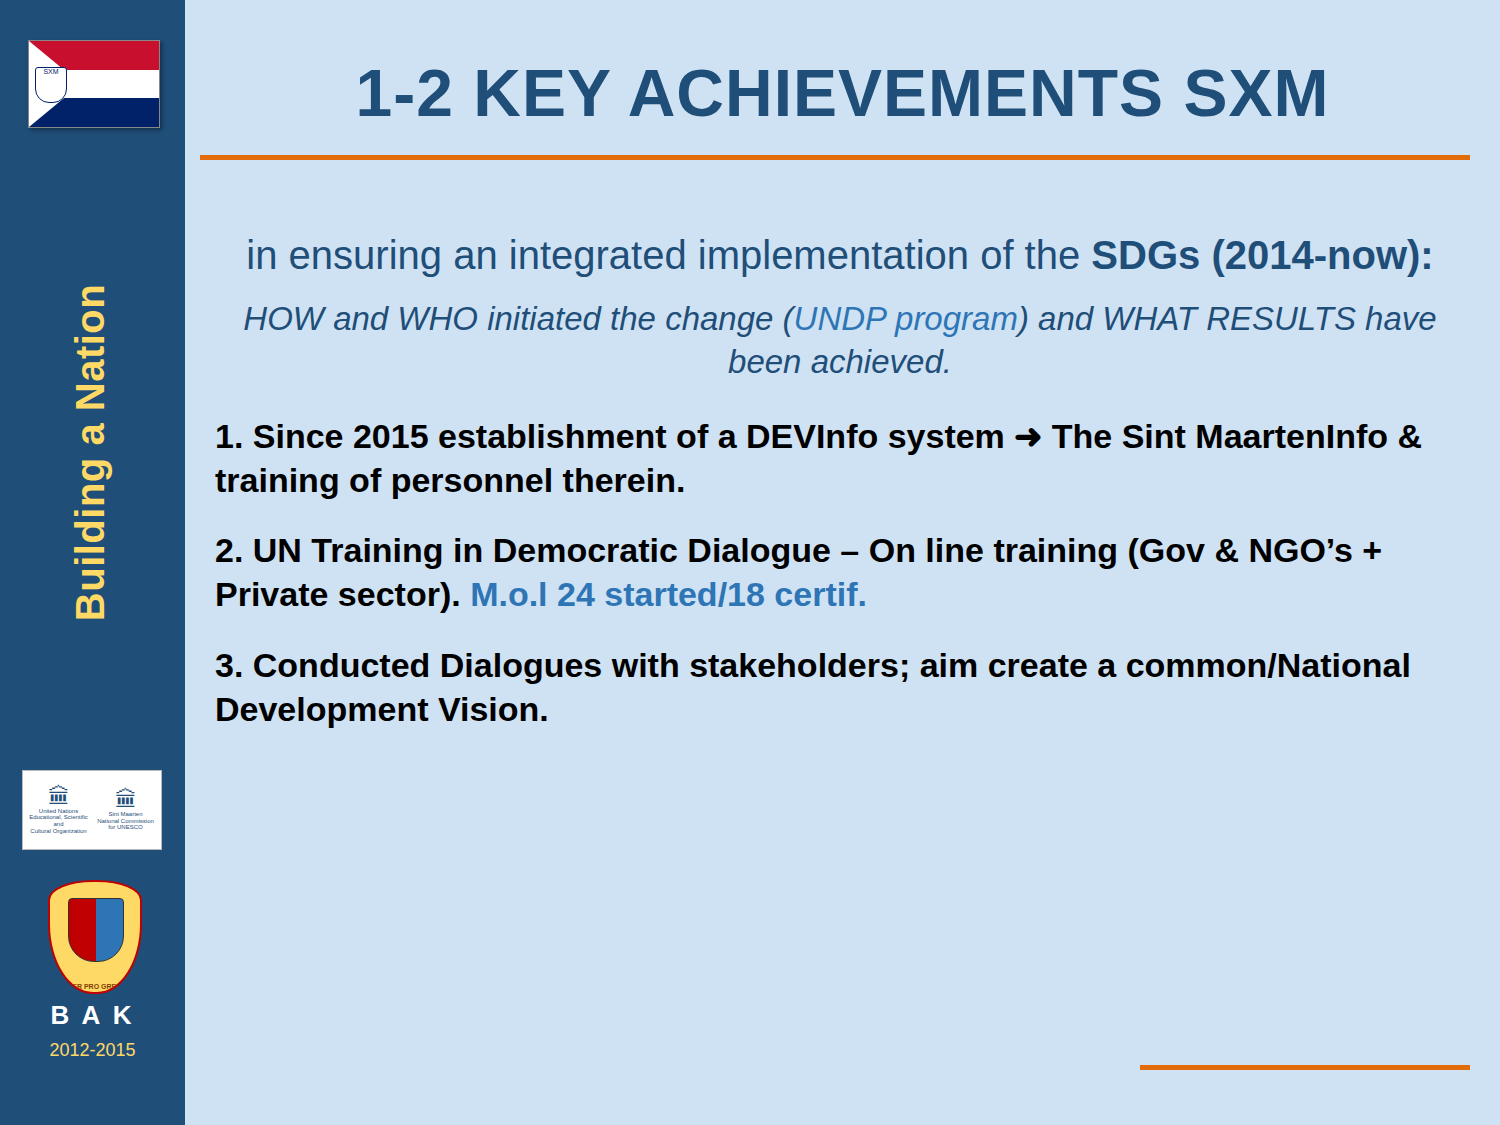Building a Nation
SXM
1-2 KEY ACHIEVEMENTS SXM
in ensuring an integrated implementation of the SDGs (2014-now):
HOW and WHO initiated the change (UNDP program) and WHAT RESULTS have been achieved.
1. Since 2015 establishment of a DEVInfo system ➜ The Sint MaartenInfo & training of personnel therein.
2. UN Training in Democratic Dialogue – On line training (Gov & NGO’s + Private sector). M.o.l 24 started/18 certif.
3. Conducted Dialogues with stakeholders; aim create a common/National Development Vision.
🏛
United Nations
Educational, Scientific and
Cultural Organization
🏛
Sint Maarten
National Commission
for UNESCO
SEMPER PRO GREDIENS
B A K
2012-2015